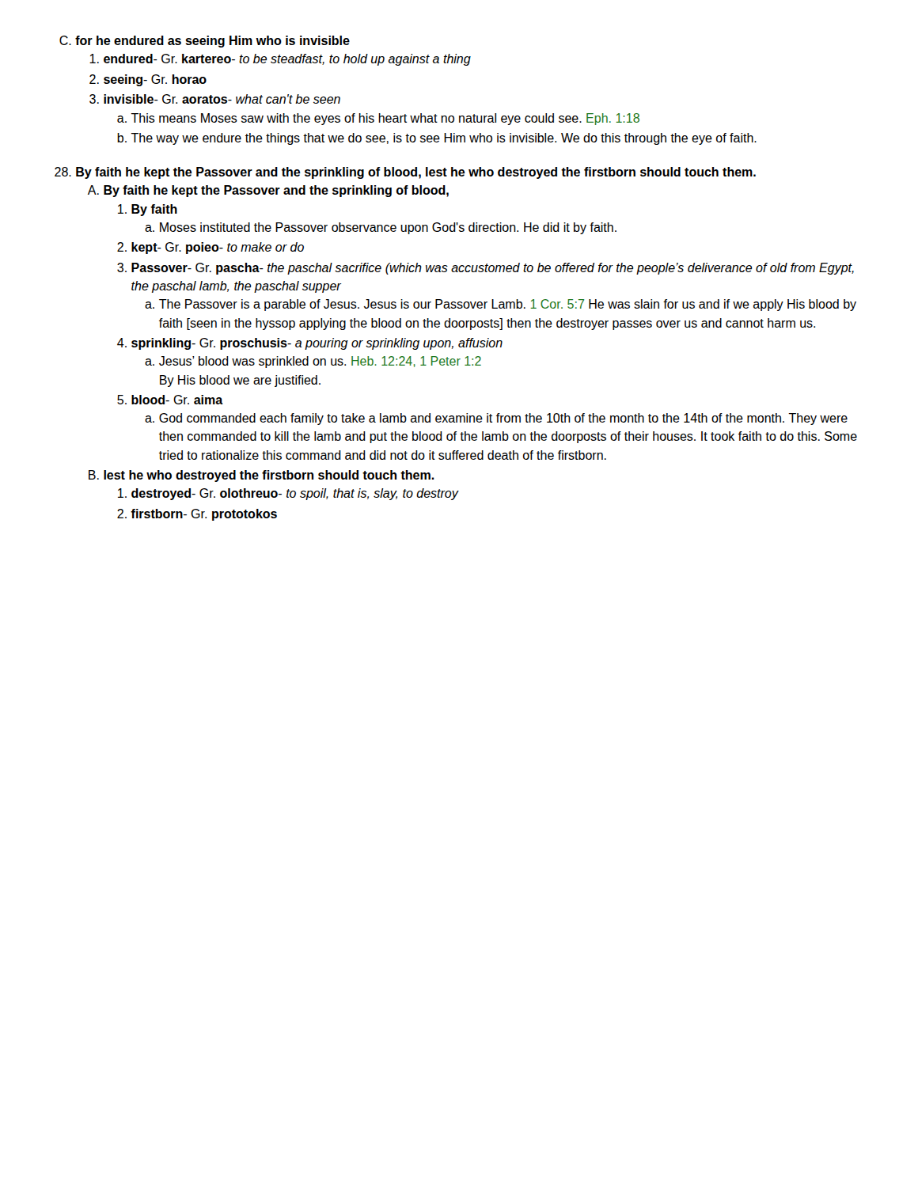for he endured as seeing Him who is invisible
endured- Gr. kartereo- to be steadfast, to hold up against a thing
seeing- Gr. horao
invisible- Gr. aoratos- what can't be seen
This means Moses saw with the eyes of his heart what no natural eye could see. Eph. 1:18
The way we endure the things that we do see, is to see Him who is invisible. We do this through the eye of faith.
By faith he kept the Passover and the sprinkling of blood, lest he who destroyed the firstborn should touch them.
By faith he kept the Passover and the sprinkling of blood,
By faith
Moses instituted the Passover observance upon God's direction. He did it by faith.
kept- Gr. poieo- to make or do
Passover- Gr. pascha- the paschal sacrifice (which was accustomed to be offered for the people’s deliverance of old from Egypt, the paschal lamb, the paschal supper
The Passover is a parable of Jesus. Jesus is our Passover Lamb. 1 Cor. 5:7 He was slain for us and if we apply His blood by faith [seen in the hyssop applying the blood on the doorposts] then the destroyer passes over us and cannot harm us.
sprinkling- Gr. proschusis- a pouring or sprinkling upon, affusion
Jesus’ blood was sprinkled on us. Heb. 12:24, 1 Peter 1:2
By His blood we are justified.
blood- Gr. aima
God commanded each family to take a lamb and examine it from the 10th of the month to the 14th of the month. They were then commanded to kill the lamb and put the blood of the lamb on the doorposts of their houses. It took faith to do this. Some tried to rationalize this command and did not do it suffered death of the firstborn.
lest he who destroyed the firstborn should touch them.
destroyed- Gr. olothreuo- to spoil, that is, slay, to destroy
firstborn- Gr. prototokos